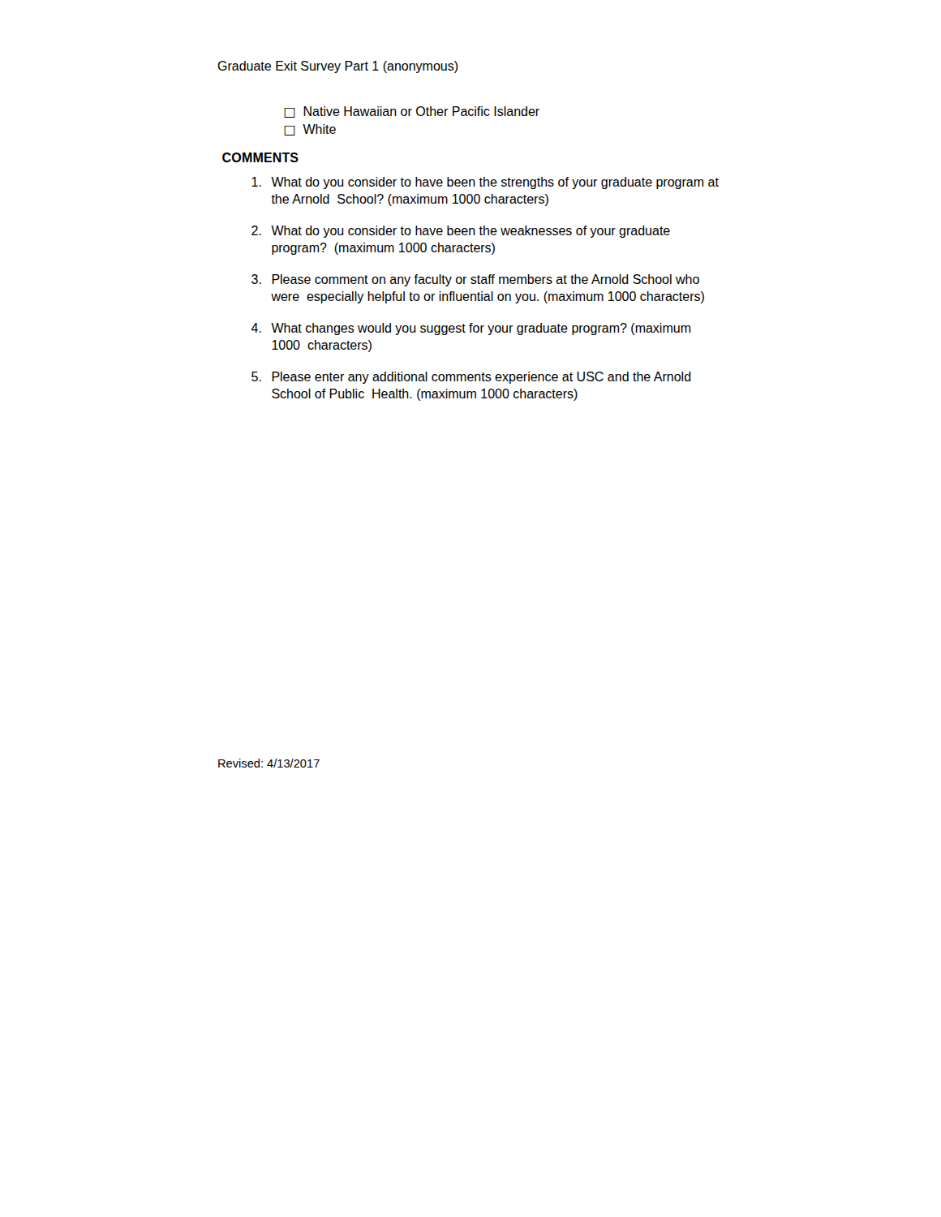Graduate Exit Survey Part 1 (anonymous)
□Native Hawaiian or Other Pacific Islander
□White
COMMENTS
What do you consider to have been the strengths of your graduate program at the Arnold School? (maximum 1000 characters)
What do you consider to have been the weaknesses of your graduate program? (maximum 1000 characters)
Please comment on any faculty or staff members at the Arnold School who were especially helpful to or influential on you. (maximum 1000 characters)
What changes would you suggest for your graduate program? (maximum 1000 characters)
Please enter any additional comments experience at USC and the Arnold School of Public Health. (maximum 1000 characters)
Revised: 4/13/2017